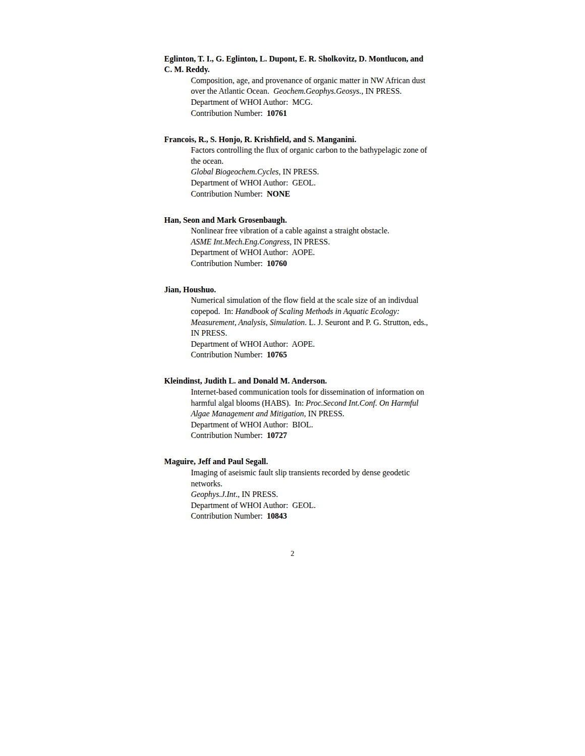Eglinton, T. I., G. Eglinton, L. Dupont, E. R. Sholkovitz, D. Montlucon, and
C. M. Reddy.
Composition, age, and provenance of organic matter in NW African dust over the Atlantic Ocean. Geochem.Geophys.Geosys., IN PRESS.
Department of WHOI Author: MCG.
Contribution Number: 10761
Francois, R., S. Honjo, R. Krishfield, and S. Manganini.
Factors controlling the flux of organic carbon to the bathypelagic zone of the ocean.
Global Biogeochem.Cycles, IN PRESS.
Department of WHOI Author: GEOL.
Contribution Number: NONE
Han, Seon and Mark Grosenbaugh.
Nonlinear free vibration of a cable against a straight obstacle.
ASME Int.Mech.Eng.Congress, IN PRESS.
Department of WHOI Author: AOPE.
Contribution Number: 10760
Jian, Houshuo.
Numerical simulation of the flow field at the scale size of an indivdual copepod. In: Handbook of Scaling Methods in Aquatic Ecology: Measurement, Analysis, Simulation. L. J. Seuront and P. G. Strutton, eds., IN PRESS.
Department of WHOI Author: AOPE.
Contribution Number: 10765
Kleindinst, Judith L. and Donald M. Anderson.
Internet-based communication tools for dissemination of information on harmful algal blooms (HABS). In: Proc.Second Int.Conf. On Harmful Algae Management and Mitigation, IN PRESS.
Department of WHOI Author: BIOL.
Contribution Number: 10727
Maguire, Jeff and Paul Segall.
Imaging of aseismic fault slip transients recorded by dense geodetic networks.
Geophys.J.Int., IN PRESS.
Department of WHOI Author: GEOL.
Contribution Number: 10843
2